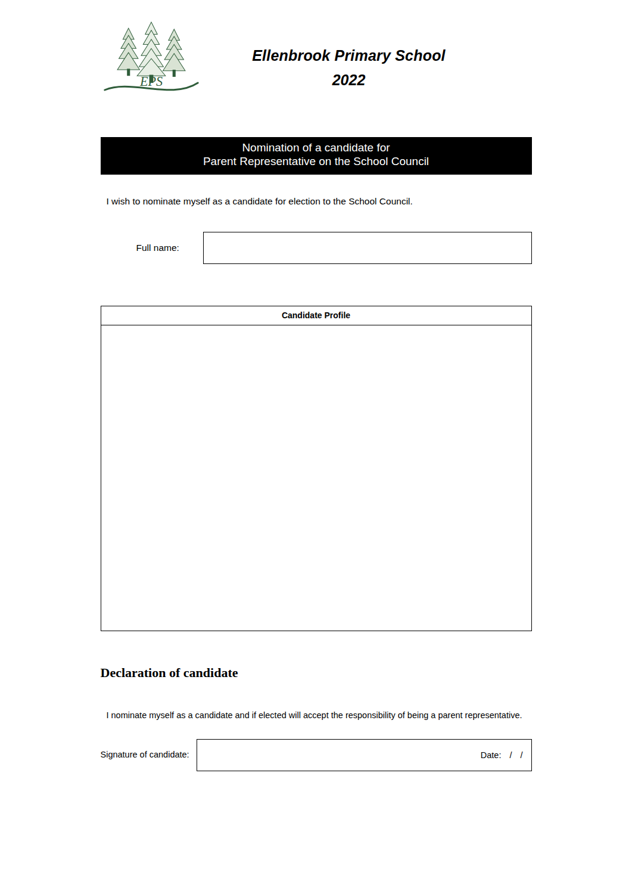EPS
Ellenbrook Primary School
2022
Nomination of a candidate for
Parent Representative on the School Council
I wish to nominate myself as a candidate for election to the School Council.
Full name:
| Candidate Profile |
| --- |
Declaration of candidate
I nominate myself as a candidate and if elected will accept the responsibility of being a parent representative.
Signature of candidate:
Date://